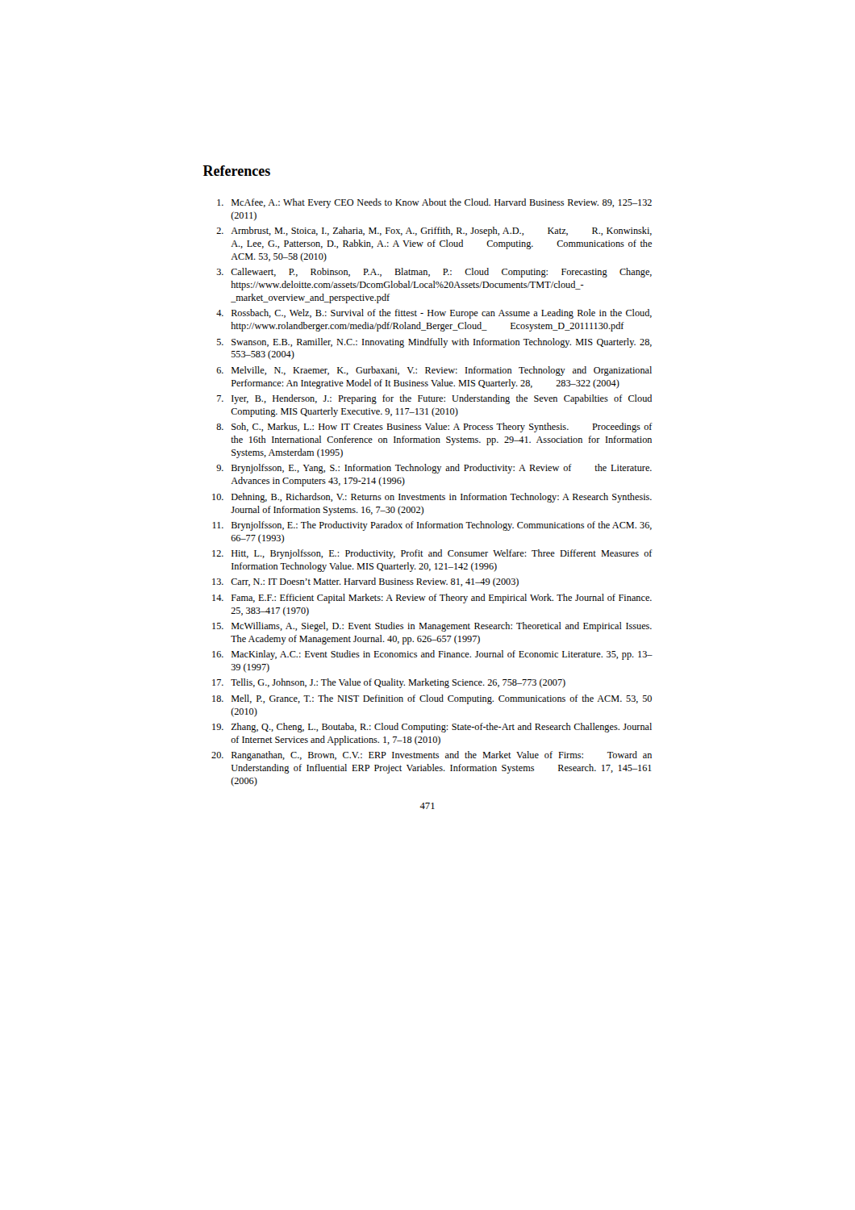References
McAfee, A.: What Every CEO Needs to Know About the Cloud. Harvard Business Review. 89, 125–132 (2011)
Armbrust, M., Stoica, I., Zaharia, M., Fox, A., Griffith, R., Joseph, A.D., Katz, R., Konwinski, A., Lee, G., Patterson, D., Rabkin, A.: A View of Cloud Computing. Communications of the ACM. 53, 50–58 (2010)
Callewaert, P., Robinson, P.A., Blatman, P.: Cloud Computing: Forecasting Change, https://www.deloitte.com/assets/DcomGlobal/Local%20Assets/Documents/TMT/cloud_-_market_overview_and_perspective.pdf
Rossbach, C., Welz, B.: Survival of the fittest - How Europe can Assume a Leading Role in the Cloud, http://www.rolandberger.com/media/pdf/Roland_Berger_Cloud_ Ecosystem_D_20111130.pdf
Swanson, E.B., Ramiller, N.C.: Innovating Mindfully with Information Technology. MIS Quarterly. 28, 553–583 (2004)
Melville, N., Kraemer, K., Gurbaxani, V.: Review: Information Technology and Organizational Performance: An Integrative Model of It Business Value. MIS Quarterly. 28, 283–322 (2004)
Iyer, B., Henderson, J.: Preparing for the Future: Understanding the Seven Capabilties of Cloud Computing. MIS Quarterly Executive. 9, 117–131 (2010)
Soh, C., Markus, L.: How IT Creates Business Value: A Process Theory Synthesis. Proceedings of the 16th International Conference on Information Systems. pp. 29–41. Association for Information Systems, Amsterdam (1995)
Brynjolfsson, E., Yang, S.: Information Technology and Productivity: A Review of the Literature. Advances in Computers 43, 179-214 (1996)
Dehning, B., Richardson, V.: Returns on Investments in Information Technology: A Research Synthesis. Journal of Information Systems. 16, 7–30 (2002)
Brynjolfsson, E.: The Productivity Paradox of Information Technology. Communications of the ACM. 36, 66–77 (1993)
Hitt, L., Brynjolfsson, E.: Productivity, Profit and Consumer Welfare: Three Different Measures of Information Technology Value. MIS Quarterly. 20, 121–142 (1996)
Carr, N.: IT Doesn’t Matter. Harvard Business Review. 81, 41–49 (2003)
Fama, E.F.: Efficient Capital Markets: A Review of Theory and Empirical Work. The Journal of Finance. 25, 383–417 (1970)
McWilliams, A., Siegel, D.: Event Studies in Management Research: Theoretical and Empirical Issues. The Academy of Management Journal. 40, pp. 626–657 (1997)
MacKinlay, A.C.: Event Studies in Economics and Finance. Journal of Economic Literature. 35, pp. 13–39 (1997)
Tellis, G., Johnson, J.: The Value of Quality. Marketing Science. 26, 758–773 (2007)
Mell, P., Grance, T.: The NIST Definition of Cloud Computing. Communications of the ACM. 53, 50 (2010)
Zhang, Q., Cheng, L., Boutaba, R.: Cloud Computing: State-of-the-Art and Research Challenges. Journal of Internet Services and Applications. 1, 7–18 (2010)
Ranganathan, C., Brown, C.V.: ERP Investments and the Market Value of Firms: Toward an Understanding of Influential ERP Project Variables. Information Systems Research. 17, 145–161 (2006)
471